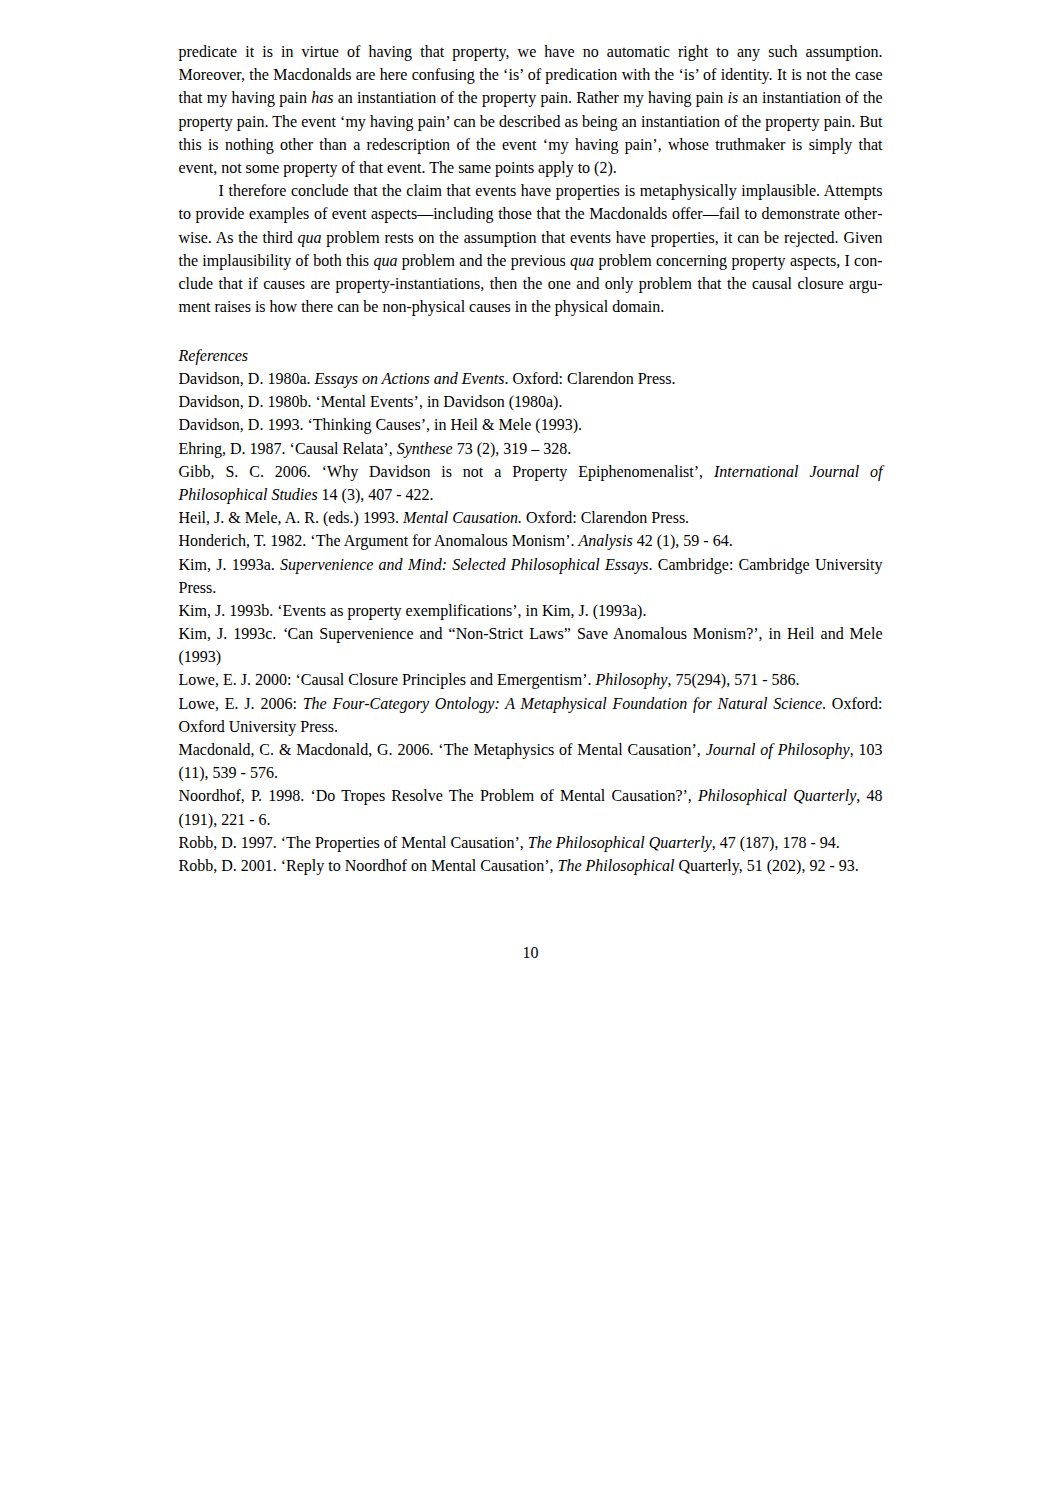predicate it is in virtue of having that property, we have no automatic right to any such assumption. Moreover, the Macdonalds are here confusing the ‘is’ of predication with the ‘is’ of identity. It is not the case that my having pain has an instantiation of the property pain. Rather my having pain is an instantiation of the property pain. The event ‘my having pain’ can be described as being an instantiation of the property pain. But this is nothing other than a redescription of the event ‘my having pain’, whose truthmaker is simply that event, not some property of that event. The same points apply to (2).
I therefore conclude that the claim that events have properties is metaphysically implausible. Attempts to provide examples of event aspects—including those that the Macdonalds offer—fail to demonstrate otherwise. As the third qua problem rests on the assumption that events have properties, it can be rejected. Given the implausibility of both this qua problem and the previous qua problem concerning property aspects, I conclude that if causes are property-instantiations, then the one and only problem that the causal closure argument raises is how there can be non-physical causes in the physical domain.
References
Davidson, D. 1980a. Essays on Actions and Events. Oxford: Clarendon Press.
Davidson, D. 1980b. ‘Mental Events’, in Davidson (1980a).
Davidson, D. 1993. ‘Thinking Causes’, in Heil & Mele (1993).
Ehring, D. 1987. ‘Causal Relata’, Synthese 73 (2), 319 – 328.
Gibb, S. C. 2006. ‘Why Davidson is not a Property Epiphenomenalist’, International Journal of Philosophical Studies 14 (3), 407 - 422.
Heil, J. & Mele, A. R. (eds.) 1993. Mental Causation. Oxford: Clarendon Press.
Honderich, T. 1982. ‘The Argument for Anomalous Monism’. Analysis 42 (1), 59 - 64.
Kim, J. 1993a. Supervenience and Mind: Selected Philosophical Essays. Cambridge: Cambridge University Press.
Kim, J. 1993b. ‘Events as property exemplifications’, in Kim, J. (1993a).
Kim, J. 1993c. ‘Can Supervenience and “Non-Strict Laws” Save Anomalous Monism?’, in Heil and Mele (1993)
Lowe, E. J. 2000: ‘Causal Closure Principles and Emergentism’. Philosophy, 75(294), 571 - 586.
Lowe, E. J. 2006: The Four-Category Ontology: A Metaphysical Foundation for Natural Science. Oxford: Oxford University Press.
Macdonald, C. & Macdonald, G. 2006. ‘The Metaphysics of Mental Causation’, Journal of Philosophy, 103 (11), 539 - 576.
Noordhof, P. 1998. ‘Do Tropes Resolve The Problem of Mental Causation?’, Philosophical Quarterly, 48 (191), 221 - 6.
Robb, D. 1997. ‘The Properties of Mental Causation’, The Philosophical Quarterly, 47 (187), 178 - 94.
Robb, D. 2001. ‘Reply to Noordhof on Mental Causation’, The Philosophical Quarterly, 51 (202), 92 - 93.
10